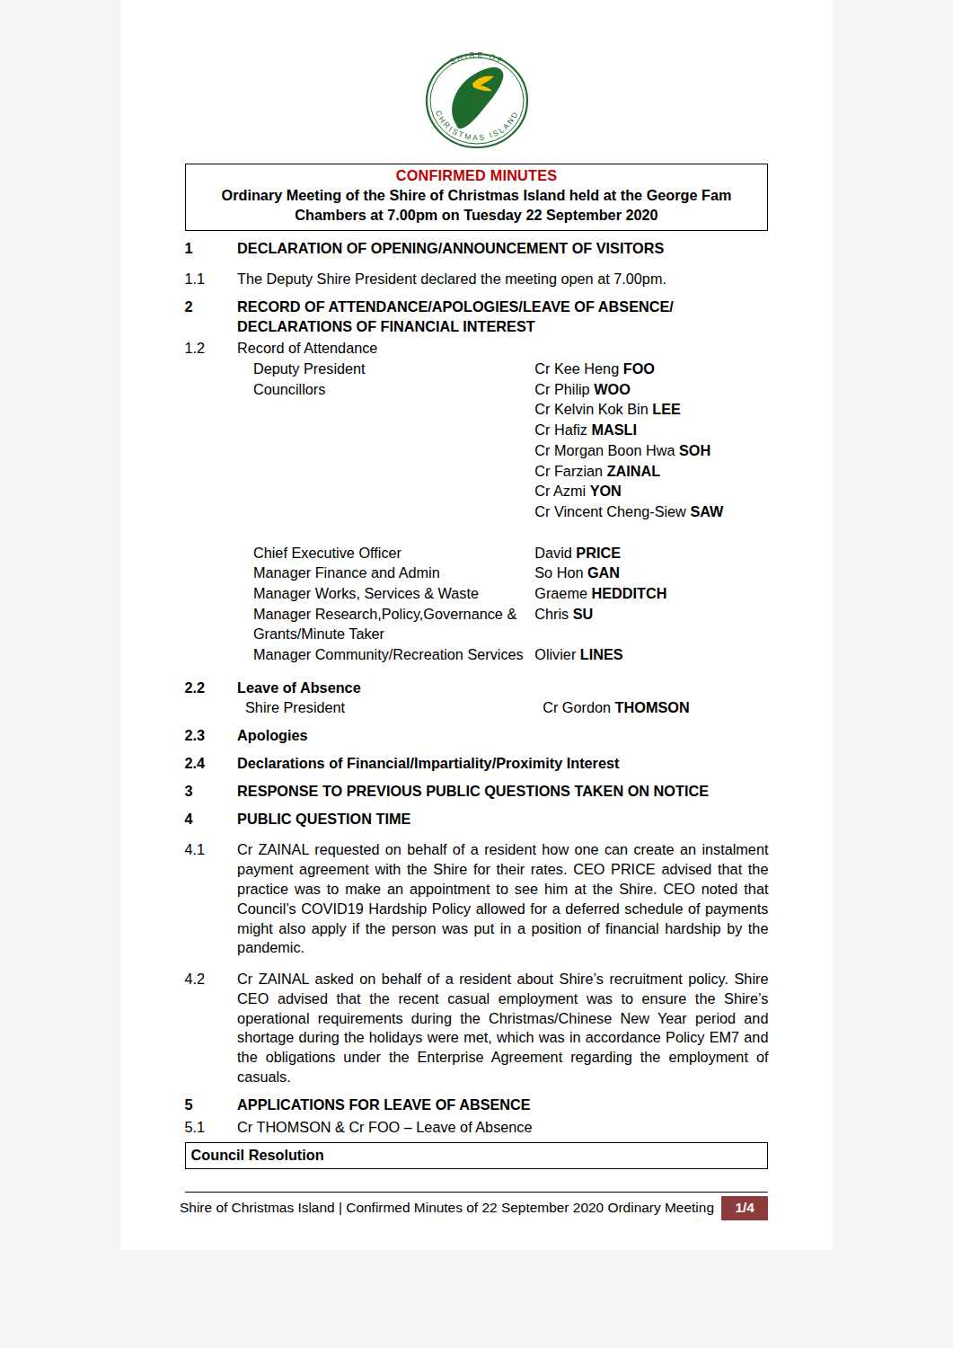SHIRE OF CHRISTMAS ISLAND
CONFIRMED MINUTES
Ordinary Meeting of the Shire of Christmas Island held at the George Fam Chambers at 7.00pm on Tuesday 22 September 2020
1
Declaration of Opening/Announcement of Visitors
1.1
The Deputy Shire President declared the meeting open at 7.00pm.
2
Record of Attendance/Apologies/Leave of Absence/
Declarations of Financial Interest
1.2
| Record of Attendance | |
| Deputy President | Cr Kee Heng FOO |
| Councillors | Cr Philip WOO |
| | Cr Kelvin Kok Bin LEE |
| | Cr Hafiz MASLI |
| | Cr Morgan Boon Hwa SOH |
| | Cr Farzian ZAINAL |
| | Cr Azmi YON |
| | Cr Vincent Cheng-Siew SAW |
| Chief Executive Officer | David PRICE |
| Manager Finance and Admin | So Hon GAN |
| Manager Works, Services & Waste | Graeme HEDDITCH |
| Manager Research,Policy,Governance & Grants/Minute Taker | Chris SU |
| Manager Community/Recreation Services | Olivier LINES |
2.2
Leave of Absence
Shire President
Cr Gordon THOMSON
2.3
Apologies
2.4
Declarations of Financial/Impartiality/Proximity Interest
3
Response to Previous Public Questions Taken on Notice
4
Public Question Time
4.1
Cr ZAINAL requested on behalf of a resident how one can create an instalment payment agreement with the Shire for their rates. CEO PRICE advised that the practice was to make an appointment to see him at the Shire. CEO noted that Council’s COVID19 Hardship Policy allowed for a deferred schedule of payments might also apply if the person was put in a position of financial hardship by the pandemic.
4.2
Cr ZAINAL asked on behalf of a resident about Shire’s recruitment policy. Shire CEO advised that the recent casual employment was to ensure the Shire’s operational requirements during the Christmas/Chinese New Year period and shortage during the holidays were met, which was in accordance Policy EM7 and the obligations under the Enterprise Agreement regarding the employment of casuals.
5
Applications for Leave of Absence
5.1
Cr THOMSON & Cr FOO – Leave of Absence
Council Resolution
Shire of Christmas Island | Confirmed Minutes of 22 September 2020 Ordinary Meeting
1/4